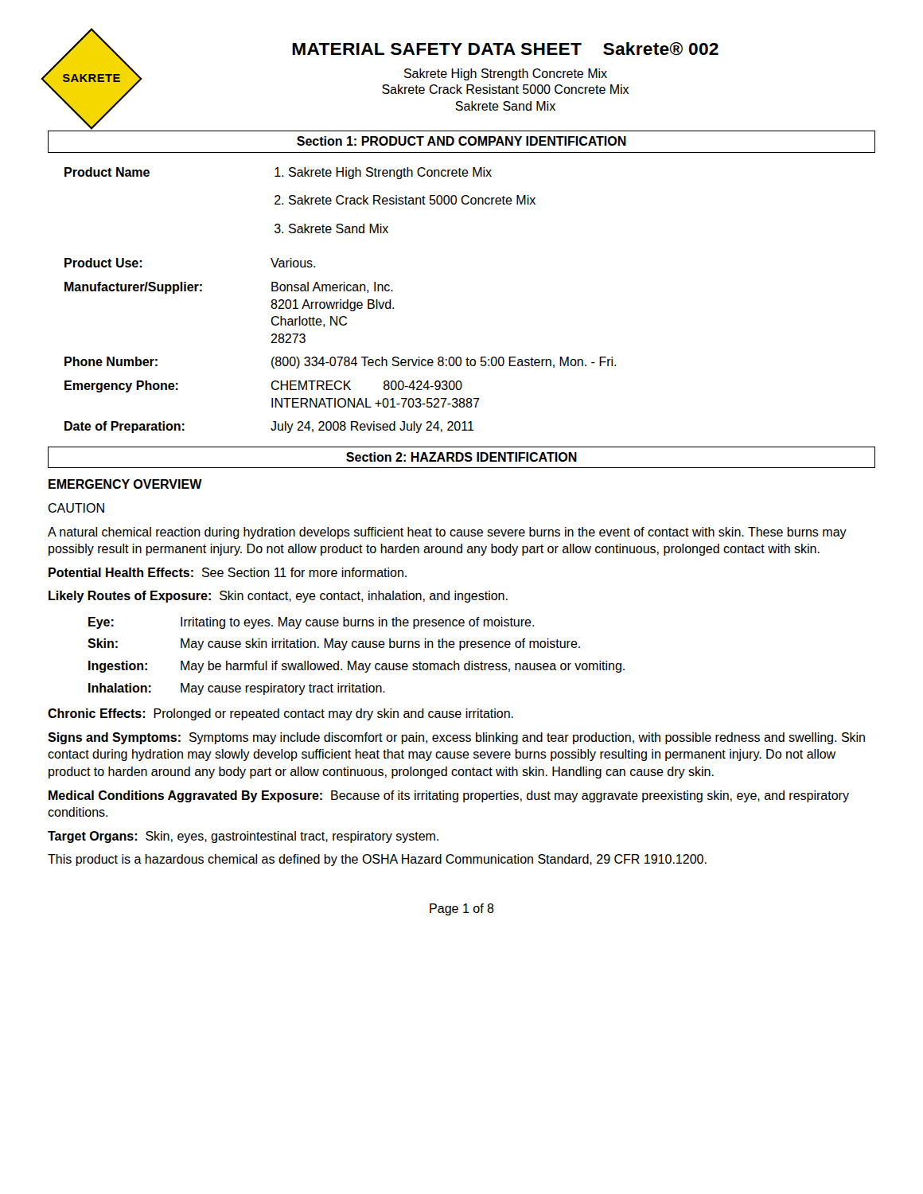SAKRETE
MATERIAL SAFETY DATA SHEET Sakrete® 002
Sakrete High Strength Concrete Mix
Sakrete Crack Resistant 5000 Concrete Mix
Sakrete Sand Mix
Section 1: PRODUCT AND COMPANY IDENTIFICATION
| Product Name | Sakrete High Strength Concrete Mix Sakrete Crack Resistant 5000 Concrete Mix Sakrete Sand Mix |
| Product Use: | Various. |
| Manufacturer/Supplier: | Bonsal American, Inc. 8201 Arrowridge Blvd. Charlotte, NC 28273 |
| Phone Number: | (800) 334-0784 Tech Service 8:00 to 5:00 Eastern, Mon. - Fri. |
| Emergency Phone: | CHEMTRECK 800-424-9300 INTERNATIONAL +01-703-527-3887 |
| Date of Preparation: | July 24, 2008 Revised July 24, 2011 |
Section 2: HAZARDS IDENTIFICATION
EMERGENCY OVERVIEW
CAUTION
A natural chemical reaction during hydration develops sufficient heat to cause severe burns in the event of contact with skin. These burns may possibly result in permanent injury. Do not allow product to harden around any body part or allow continuous, prolonged contact with skin.
Potential Health Effects: See Section 11 for more information.
Likely Routes of Exposure: Skin contact, eye contact, inhalation, and ingestion.
| Eye: | Irritating to eyes. May cause burns in the presence of moisture. |
| Skin: | May cause skin irritation. May cause burns in the presence of moisture. |
| Ingestion: | May be harmful if swallowed. May cause stomach distress, nausea or vomiting. |
| Inhalation: | May cause respiratory tract irritation. |
Chronic Effects: Prolonged or repeated contact may dry skin and cause irritation.
Signs and Symptoms: Symptoms may include discomfort or pain, excess blinking and tear production, with possible redness and swelling. Skin contact during hydration may slowly develop sufficient heat that may cause severe burns possibly resulting in permanent injury. Do not allow product to harden around any body part or allow continuous, prolonged contact with skin. Handling can cause dry skin.
Medical Conditions Aggravated By Exposure: Because of its irritating properties, dust may aggravate preexisting skin, eye, and respiratory conditions.
Target Organs: Skin, eyes, gastrointestinal tract, respiratory system.
This product is a hazardous chemical as defined by the OSHA Hazard Communication Standard, 29 CFR 1910.1200.
Page 1 of 8